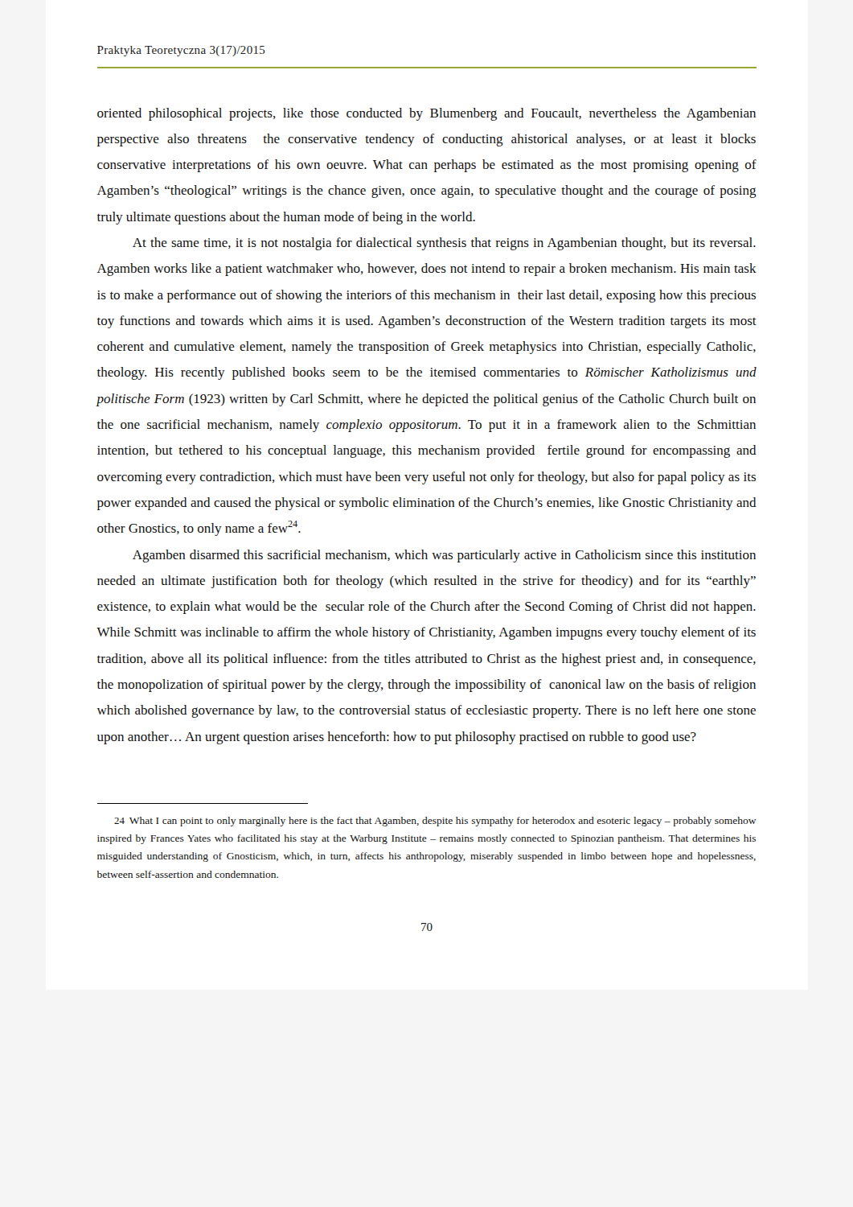Praktyka Teoretyczna 3(17)/2015
oriented philosophical projects, like those conducted by Blumenberg and Foucault, nevertheless the Agambenian perspective also threatens the conservative tendency of conducting ahistorical analyses, or at least it blocks conservative interpretations of his own oeuvre. What can perhaps be estimated as the most promising opening of Agamben’s “theological” writings is the chance given, once again, to speculative thought and the courage of posing truly ultimate questions about the human mode of being in the world.
At the same time, it is not nostalgia for dialectical synthesis that reigns in Agambenian thought, but its reversal. Agamben works like a patient watchmaker who, however, does not intend to repair a broken mechanism. His main task is to make a performance out of showing the interiors of this mechanism in their last detail, exposing how this precious toy functions and towards which aims it is used. Agamben’s deconstruction of the Western tradition targets its most coherent and cumulative element, namely the transposition of Greek metaphysics into Christian, especially Catholic, theology. His recently published books seem to be the itemised commentaries to Römischer Katholizismus und politische Form (1923) written by Carl Schmitt, where he depicted the political genius of the Catholic Church built on the one sacrificial mechanism, namely complexio oppositorum. To put it in a framework alien to the Schmittian intention, but tethered to his conceptual language, this mechanism provided fertile ground for encompassing and overcoming every contradiction, which must have been very useful not only for theology, but also for papal policy as its power expanded and caused the physical or symbolic elimination of the Church’s enemies, like Gnostic Christianity and other Gnostics, to only name a few24.
Agamben disarmed this sacrificial mechanism, which was particularly active in Catholicism since this institution needed an ultimate justification both for theology (which resulted in the strive for theodicy) and for its “earthly” existence, to explain what would be the secular role of the Church after the Second Coming of Christ did not happen. While Schmitt was inclinable to affirm the whole history of Christianity, Agamben impugns every touchy element of its tradition, above all its political influence: from the titles attributed to Christ as the highest priest and, in consequence, the monopolization of spiritual power by the clergy, through the impossibility of canonical law on the basis of religion which abolished governance by law, to the controversial status of ecclesiastic property. There is no left here one stone upon another… An urgent question arises henceforth: how to put philosophy practised on rubble to good use?
24 What I can point to only marginally here is the fact that Agamben, despite his sympathy for heterodox and esoteric legacy – probably somehow inspired by Frances Yates who facilitated his stay at the Warburg Institute – remains mostly connected to Spinozian pantheism. That determines his misguided understanding of Gnosticism, which, in turn, affects his anthropology, miserably suspended in limbo between hope and hopelessness, between self-assertion and condemnation.
70